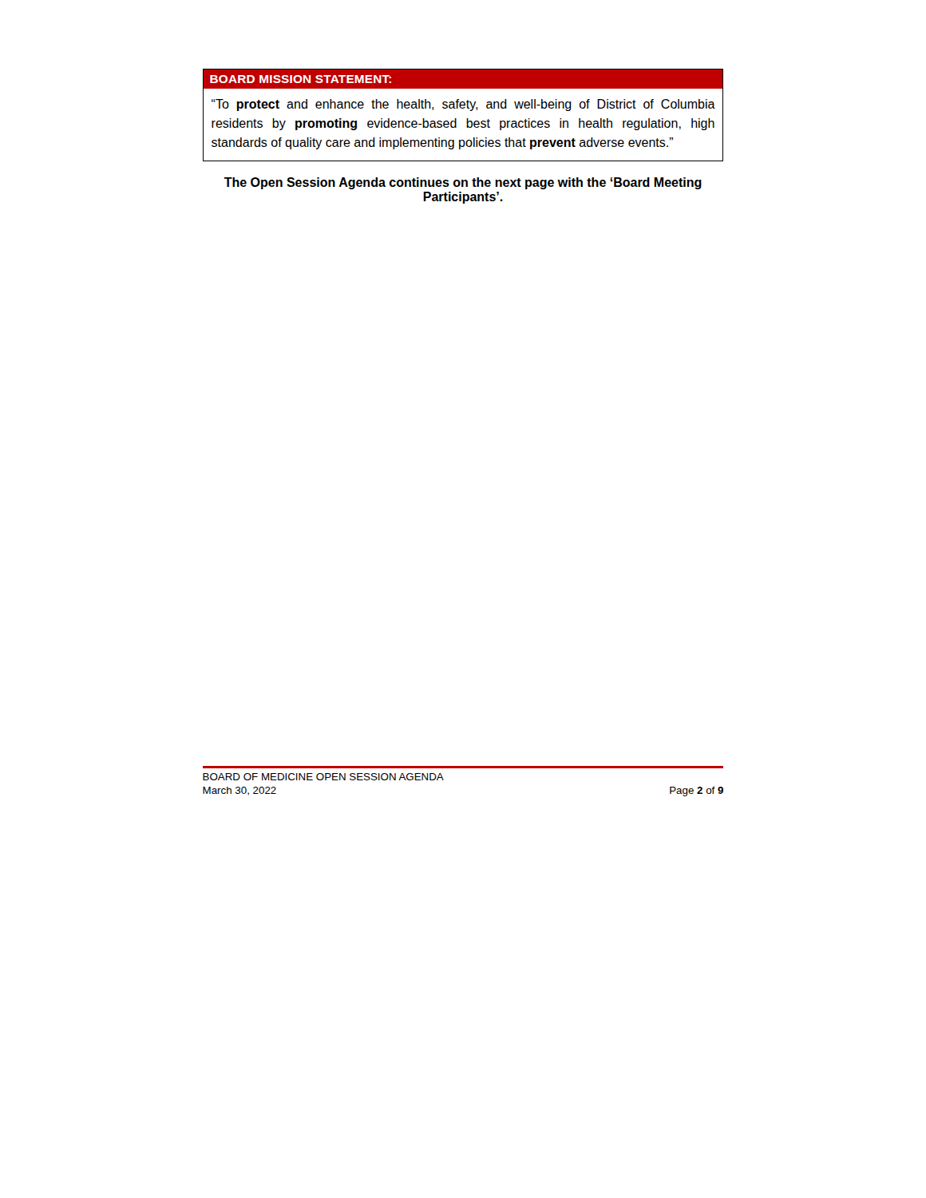BOARD MISSION STATEMENT:
“To protect and enhance the health, safety, and well-being of District of Columbia residents by promoting evidence-based best practices in health regulation, high standards of quality care and implementing policies that prevent adverse events.”
The Open Session Agenda continues on the next page with the ‘Board Meeting Participants’.
BOARD OF MEDICINE OPEN SESSION AGENDA
March 30, 2022
Page 2 of 9